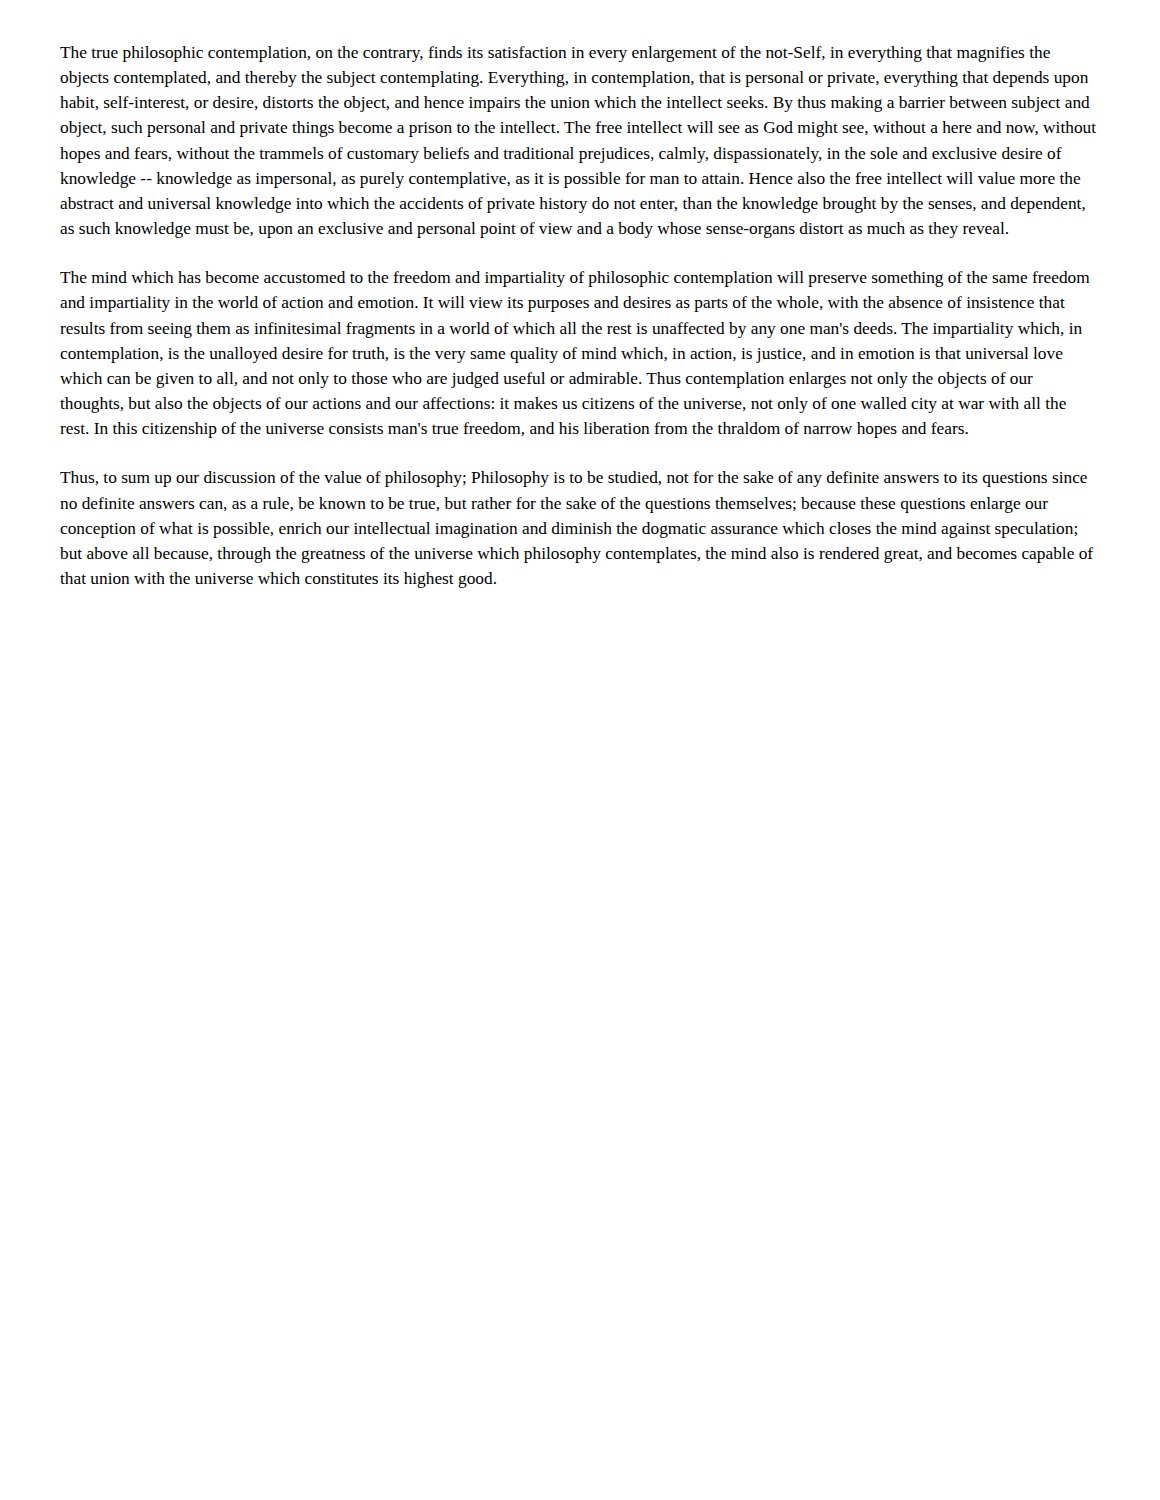The true philosophic contemplation, on the contrary, finds its satisfaction in every enlargement of the not-Self, in everything that magnifies the objects contemplated, and thereby the subject contemplating. Everything, in contemplation, that is personal or private, everything that depends upon habit, self-interest, or desire, distorts the object, and hence impairs the union which the intellect seeks. By thus making a barrier between subject and object, such personal and private things become a prison to the intellect. The free intellect will see as God might see, without a here and now, without hopes and fears, without the trammels of customary beliefs and traditional prejudices, calmly, dispassionately, in the sole and exclusive desire of knowledge -- knowledge as impersonal, as purely contemplative, as it is possible for man to attain. Hence also the free intellect will value more the abstract and universal knowledge into which the accidents of private history do not enter, than the knowledge brought by the senses, and dependent, as such knowledge must be, upon an exclusive and personal point of view and a body whose sense-organs distort as much as they reveal.
The mind which has become accustomed to the freedom and impartiality of philosophic contemplation will preserve something of the same freedom and impartiality in the world of action and emotion. It will view its purposes and desires as parts of the whole, with the absence of insistence that results from seeing them as infinitesimal fragments in a world of which all the rest is unaffected by any one man's deeds. The impartiality which, in contemplation, is the unalloyed desire for truth, is the very same quality of mind which, in action, is justice, and in emotion is that universal love which can be given to all, and not only to those who are judged useful or admirable. Thus contemplation enlarges not only the objects of our thoughts, but also the objects of our actions and our affections: it makes us citizens of the universe, not only of one walled city at war with all the rest. In this citizenship of the universe consists man's true freedom, and his liberation from the thraldom of narrow hopes and fears.
Thus, to sum up our discussion of the value of philosophy; Philosophy is to be studied, not for the sake of any definite answers to its questions since no definite answers can, as a rule, be known to be true, but rather for the sake of the questions themselves; because these questions enlarge our conception of what is possible, enrich our intellectual imagination and diminish the dogmatic assurance which closes the mind against speculation; but above all because, through the greatness of the universe which philosophy contemplates, the mind also is rendered great, and becomes capable of that union with the universe which constitutes its highest good.